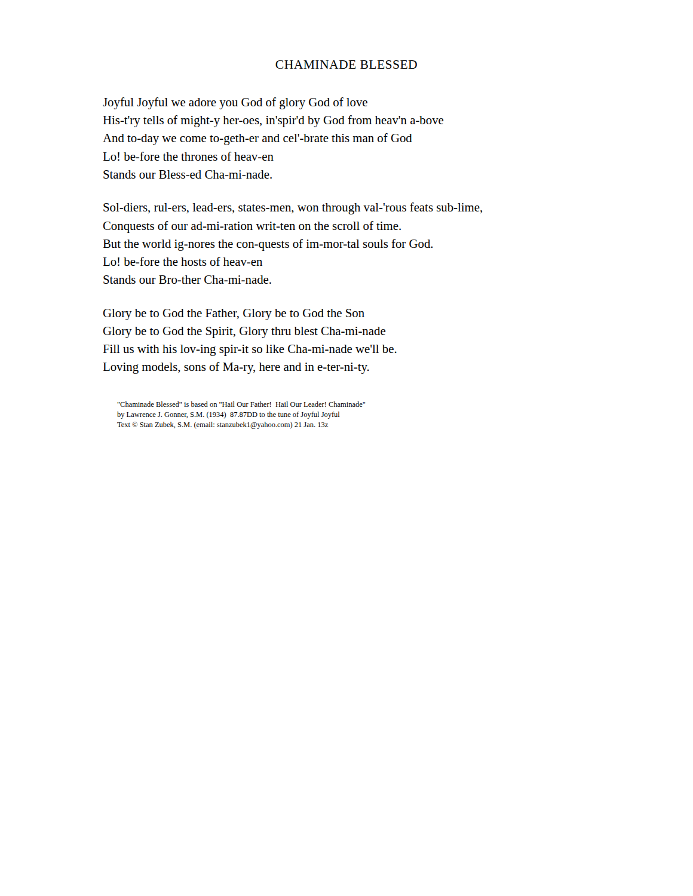CHAMINADE BLESSED
Joyful Joyful we adore you God of glory God of love
His-t'ry tells of might-y her-oes, in'spir'd by God from heav'n a-bove
And to-day we come to-geth-er and cel'-brate this man of God
Lo! be-fore the thrones of heav-en
Stands our Bless-ed Cha-mi-nade.
Sol-diers, rul-ers, lead-ers, states-men, won through val-'rous feats sub-lime,
Conquests of our ad-mi-ration writ-ten on the scroll of time.
But the world ig-nores the con-quests of im-mor-tal souls for God.
Lo! be-fore the hosts of heav-en
Stands our Bro-ther Cha-mi-nade.
Glory be to God the Father, Glory be to God the Son
Glory be to God the Spirit, Glory thru blest Cha-mi-nade
Fill us with his lov-ing spir-it so like Cha-mi-nade we'll be.
Loving models, sons of Ma-ry, here and in e-ter-ni-ty.
"Chaminade Blessed" is based on "Hail Our Father! Hail Our Leader! Chaminade"
by Lawrence J. Gonner, S.M. (1934) 87.87DD to the tune of Joyful Joyful
Text © Stan Zubek, S.M. (email: stanzubek1@yahoo.com) 21 Jan. 13z